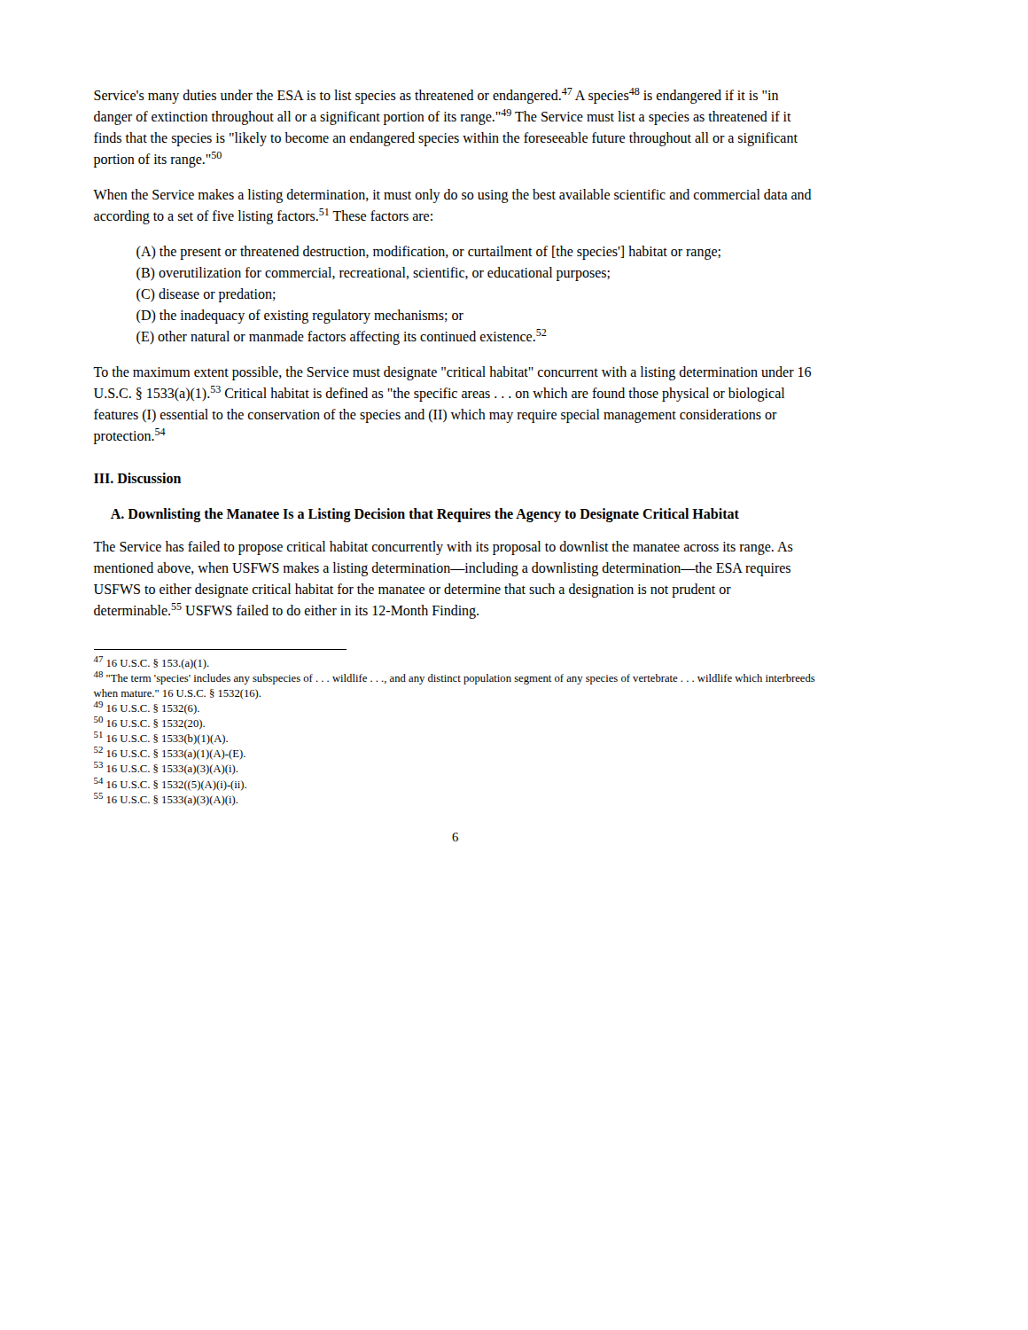Service's many duties under the ESA is to list species as threatened or endangered.47 A species48 is endangered if it is "in danger of extinction throughout all or a significant portion of its range."49 The Service must list a species as threatened if it finds that the species is "likely to become an endangered species within the foreseeable future throughout all or a significant portion of its range."50
When the Service makes a listing determination, it must only do so using the best available scientific and commercial data and according to a set of five listing factors.51 These factors are:
(A) the present or threatened destruction, modification, or curtailment of [the species'] habitat or range;
(B) overutilization for commercial, recreational, scientific, or educational purposes;
(C) disease or predation;
(D) the inadequacy of existing regulatory mechanisms; or
(E) other natural or manmade factors affecting its continued existence.52
To the maximum extent possible, the Service must designate "critical habitat" concurrent with a listing determination under 16 U.S.C. § 1533(a)(1).53 Critical habitat is defined as "the specific areas . . . on which are found those physical or biological features (I) essential to the conservation of the species and (II) which may require special management considerations or protection.54
III. Discussion
A. Downlisting the Manatee Is a Listing Decision that Requires the Agency to Designate Critical Habitat
The Service has failed to propose critical habitat concurrently with its proposal to downlist the manatee across its range. As mentioned above, when USFWS makes a listing determination—including a downlisting determination—the ESA requires USFWS to either designate critical habitat for the manatee or determine that such a designation is not prudent or determinable.55 USFWS failed to do either in its 12-Month Finding.
47 16 U.S.C. § 153.(a)(1).
48 "The term 'species' includes any subspecies of . . . wildlife . . ., and any distinct population segment of any species of vertebrate . . . wildlife which interbreeds when mature." 16 U.S.C. § 1532(16).
49 16 U.S.C. § 1532(6).
50 16 U.S.C. § 1532(20).
51 16 U.S.C. § 1533(b)(1)(A).
52 16 U.S.C. § 1533(a)(1)(A)-(E).
53 16 U.S.C. § 1533(a)(3)(A)(i).
54 16 U.S.C. § 1532((5)(A)(i)-(ii).
55 16 U.S.C. § 1533(a)(3)(A)(i).
6